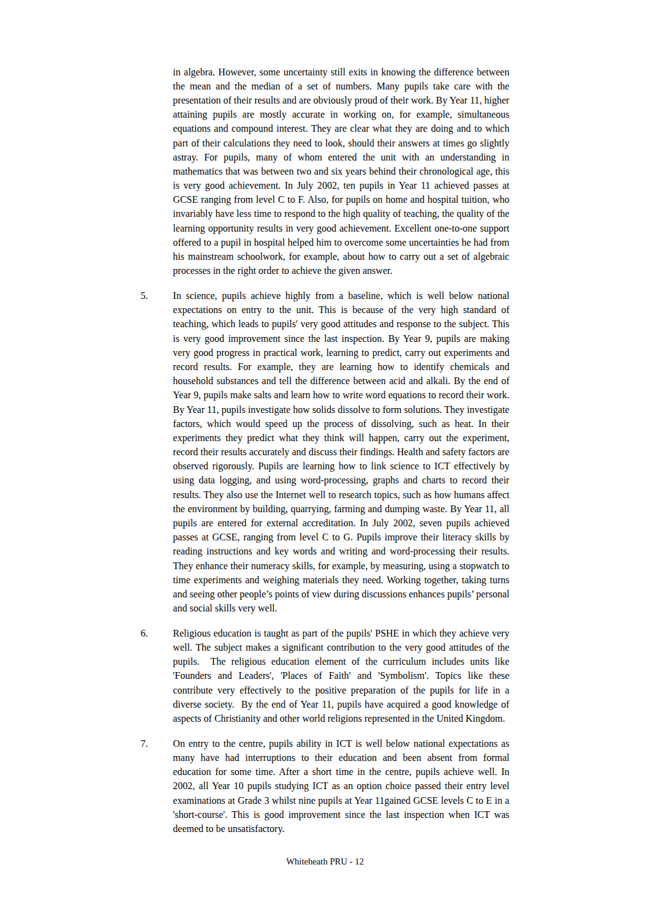in algebra. However, some uncertainty still exits in knowing the difference between the mean and the median of a set of numbers. Many pupils take care with the presentation of their results and are obviously proud of their work. By Year 11, higher attaining pupils are mostly accurate in working on, for example, simultaneous equations and compound interest. They are clear what they are doing and to which part of their calculations they need to look, should their answers at times go slightly astray. For pupils, many of whom entered the unit with an understanding in mathematics that was between two and six years behind their chronological age, this is very good achievement. In July 2002, ten pupils in Year 11 achieved passes at GCSE ranging from level C to F. Also, for pupils on home and hospital tuition, who invariably have less time to respond to the high quality of teaching, the quality of the learning opportunity results in very good achievement. Excellent one-to-one support offered to a pupil in hospital helped him to overcome some uncertainties he had from his mainstream schoolwork, for example, about how to carry out a set of algebraic processes in the right order to achieve the given answer.
5.
In science, pupils achieve highly from a baseline, which is well below national expectations on entry to the unit. This is because of the very high standard of teaching, which leads to pupils' very good attitudes and response to the subject. This is very good improvement since the last inspection. By Year 9, pupils are making very good progress in practical work, learning to predict, carry out experiments and record results. For example, they are learning how to identify chemicals and household substances and tell the difference between acid and alkali. By the end of Year 9, pupils make salts and learn how to write word equations to record their work. By Year 11, pupils investigate how solids dissolve to form solutions. They investigate factors, which would speed up the process of dissolving, such as heat. In their experiments they predict what they think will happen, carry out the experiment, record their results accurately and discuss their findings. Health and safety factors are observed rigorously. Pupils are learning how to link science to ICT effectively by using data logging, and using word-processing, graphs and charts to record their results. They also use the Internet well to research topics, such as how humans affect the environment by building, quarrying, farming and dumping waste. By Year 11, all pupils are entered for external accreditation. In July 2002, seven pupils achieved passes at GCSE, ranging from level C to G. Pupils improve their literacy skills by reading instructions and key words and writing and word-processing their results. They enhance their numeracy skills, for example, by measuring, using a stopwatch to time experiments and weighing materials they need. Working together, taking turns and seeing other people’s points of view during discussions enhances pupils’ personal and social skills very well.
6.
Religious education is taught as part of the pupils' PSHE in which they achieve very well. The subject makes a significant contribution to the very good attitudes of the pupils. The religious education element of the curriculum includes units like 'Founders and Leaders', 'Places of Faith' and 'Symbolism'. Topics like these contribute very effectively to the positive preparation of the pupils for life in a diverse society. By the end of Year 11, pupils have acquired a good knowledge of aspects of Christianity and other world religions represented in the United Kingdom.
7.
On entry to the centre, pupils ability in ICT is well below national expectations as many have had interruptions to their education and been absent from formal education for some time. After a short time in the centre, pupils achieve well. In 2002, all Year 10 pupils studying ICT as an option choice passed their entry level examinations at Grade 3 whilst nine pupils at Year 11gained GCSE levels C to E in a 'short-course'. This is good improvement since the last inspection when ICT was deemed to be unsatisfactory.
Whiteheath PRU - 12